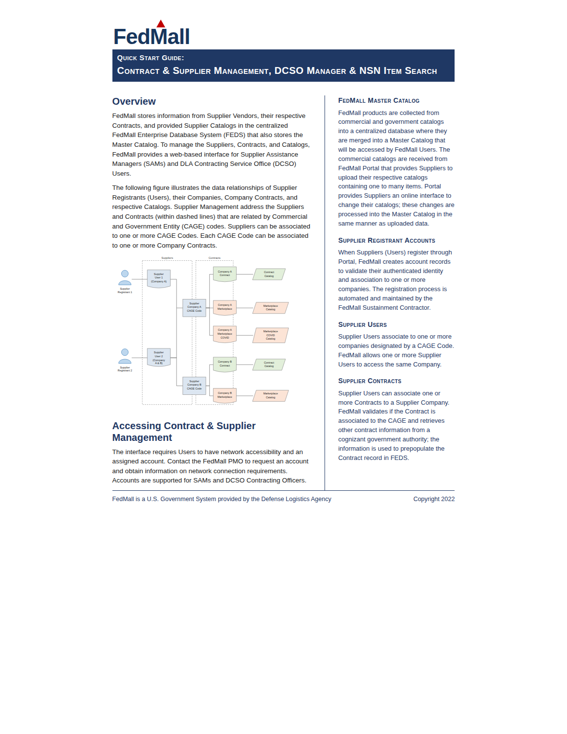Fed Mall
Quick Start Guide:
Contract & Supplier Management, DCSO Manager & NSN Item Search
Overview
FedMall stores information from Supplier Vendors, their respective Contracts, and provided Supplier Catalogs in the centralized FedMall Enterprise Database System (FEDS) that also stores the Master Catalog. To manage the Suppliers, Contracts, and Catalogs, FedMall provides a web-based interface for Supplier Assistance Managers (SAMs) and DLA Contracting Service Office (DCSO) Users.
The following figure illustrates the data relationships of Supplier Registrants (Users), their Companies, Company Contracts, and respective Catalogs. Supplier Management address the Suppliers and Contracts (within dashed lines) that are related by Commercial and Government Entity (CAGE) codes. Suppliers can be associated to one or more CAGE Codes. Each CAGE Code can be associated to one or more Company Contracts.
Suppliers Contracts Supplier Registrant 1 Supplier Registrant 2 Supplier User 1 (Company A) Supplier User 2 (Company A & B) Supplier Company A CAGE Code Supplier Company B CAGE Code Company A Contract Company A Marketplace Company A Marketplace COVID Company B Contract Company B Marketplace Contract Catalog Marketplace Catalog Marketplace COVID Catalog Contract Catalog Marketplace Catalog
Accessing Contract & Supplier Management
The interface requires Users to have network accessibility and an assigned account. Contact the FedMall PMO to request an account and obtain information on network connection requirements. Accounts are supported for SAMs and DCSO Contracting Officers.
FedMall Master Catalog
FedMall products are collected from commercial and government catalogs into a centralized database where they are merged into a Master Catalog that will be accessed by FedMall Users. The commercial catalogs are received from FedMall Portal that provides Suppliers to upload their respective catalogs containing one to many items. Portal provides Suppliers an online interface to change their catalogs; these changes are processed into the Master Catalog in the same manner as uploaded data.
Supplier Registrant Accounts
When Suppliers (Users) register through Portal, FedMall creates account records to validate their authenticated identity and association to one or more companies. The registration process is automated and maintained by the FedMall Sustainment Contractor.
Supplier Users
Supplier Users associate to one or more companies designated by a CAGE Code. FedMall allows one or more Supplier Users to access the same Company.
Supplier Contracts
Supplier Users can associate one or more Contracts to a Supplier Company. FedMall validates if the Contract is associated to the CAGE and retrieves other contract information from a cognizant government authority; the information is used to prepopulate the Contract record in FEDS.
FedMall is a U.S. Government System provided by the Defense Logistics Agency Copyright 2022